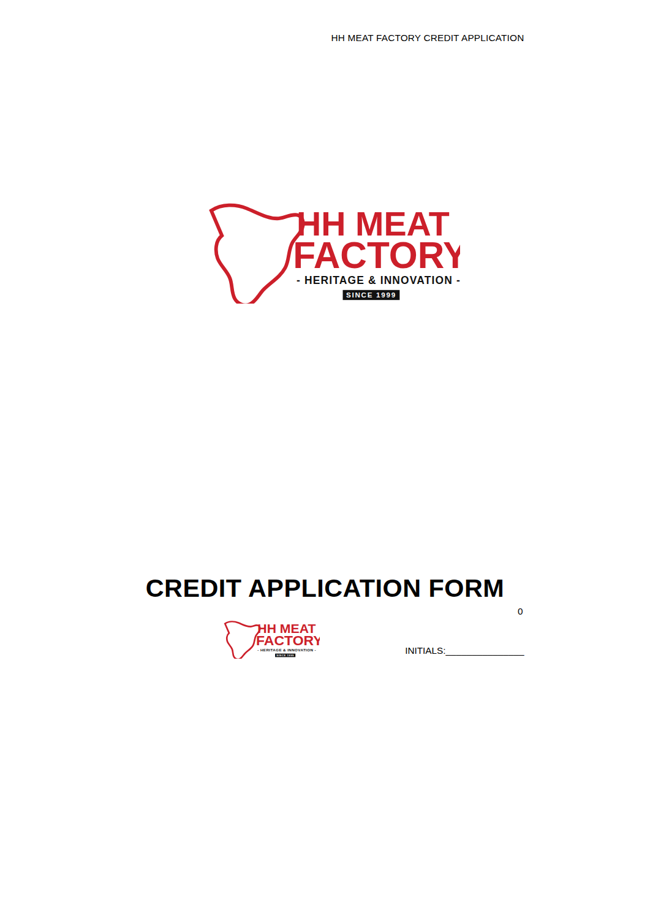HH MEAT FACTORY CREDIT APPLICATION
CREDIT APPLICATION FORM
0
INITIALS:_______________